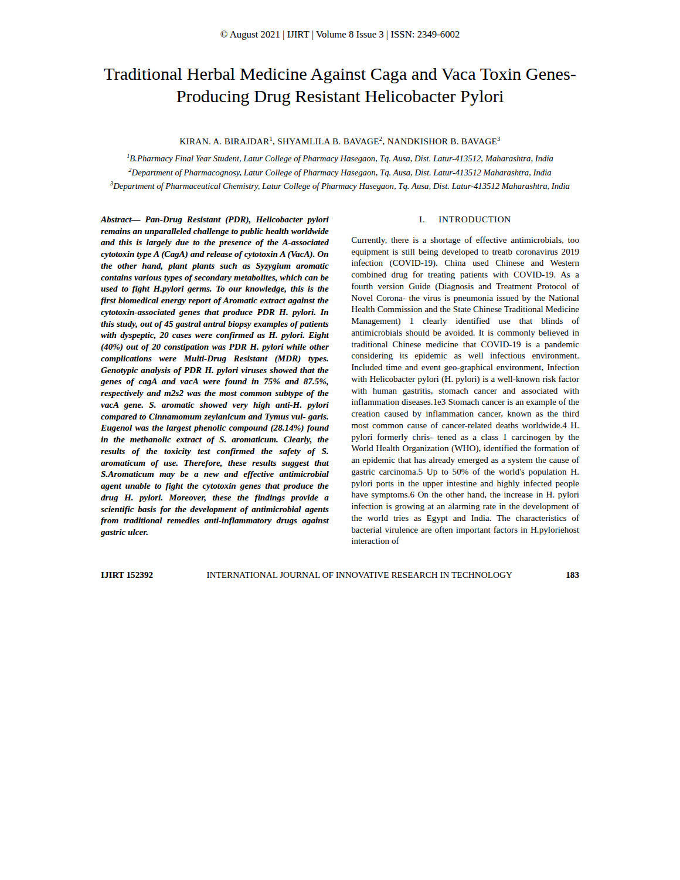© August 2021 | IJIRT | Volume 8 Issue 3 | ISSN: 2349-6002
Traditional Herbal Medicine Against Caga and Vaca Toxin Genes-Producing Drug Resistant Helicobacter Pylori
KIRAN. A. BIRAJDAR1, SHYAMLILA B. BAVAGE2, NANDKISHOR B. BAVAGE3
1B.Pharmacy Final Year Student, Latur College of Pharmacy Hasegaon, Tq. Ausa, Dist. Latur-413512, Maharashtra, India
2Department of Pharmacognosy, Latur College of Pharmacy Hasegaon, Tq. Ausa, Dist. Latur-413512 Maharashtra, India
3Department of Pharmaceutical Chemistry, Latur College of Pharmacy Hasegaon, Tq. Ausa, Dist. Latur-413512 Maharashtra, India
Abstract— Pan-Drug Resistant (PDR), Helicobacter pylori remains an unparalleled challenge to public health worldwide and this is largely due to the presence of the A-associated cytotoxin type A (CagA) and release of cytotoxin A (VacA). On the other hand, plant plants such as Syzygium aromatic contains various types of secondary metabolites, which can be used to fight H.pylori germs. To our knowledge, this is the first biomedical energy report of Aromatic extract against the cytotoxin-associated genes that produce PDR H. pylori. In this study, out of 45 gastral antral biopsy examples of patients with dyspeptic, 20 cases were confirmed as H. pylori. Eight (40%) out of 20 constipation was PDR H. pylori while other complications were Multi-Drug Resistant (MDR) types. Genotypic analysis of PDR H. pylori viruses showed that the genes of cagA and vacA were found in 75% and 87.5%, respectively and m2s2 was the most common subtype of the vacA gene. S. aromatic showed very high anti-H. pylori compared to Cinnamomum zeylanicum and Tymus vul- garis. Eugenol was the largest phenolic compound (28.14%) found in the methanolic extract of S. aromaticum. Clearly, the results of the toxicity test confirmed the safety of S. aromaticum of use. Therefore, these results suggest that S.Aromaticum may be a new and effective antimicrobial agent unable to fight the cytotoxin genes that produce the drug H. pylori. Moreover, these the findings provide a scientific basis for the development of antimicrobial agents from traditional remedies anti-inflammatory drugs against gastric ulcer.
I. INTRODUCTION
Currently, there is a shortage of effective antimicrobials, too equipment is still being developed to treatb coronavirus 2019 infection (COVID-19). China used Chinese and Western combined drug for treating patients with COVID-19. As a fourth version Guide (Diagnosis and Treatment Protocol of Novel Corona- the virus is pneumonia issued by the National Health Commission and the State Chinese Traditional Medicine Management) 1 clearly identified use that blinds of antimicrobials should be avoided. It is commonly believed in traditional Chinese medicine that COVID-19 is a pandemic considering its epidemic as well infectious environment. Included time and event geo-graphical environment, Infection with Helicobacter pylori (H. pylori) is a well-known risk factor with human gastritis, stomach cancer and associated with inflammation diseases.1e3 Stomach cancer is an example of the creation caused by inflammation cancer, known as the third most common cause of cancer-related deaths worldwide.4 H. pylori formerly chris- tened as a class 1 carcinogen by the World Health Organization (WHO), identified the formation of an epidemic that has already emerged as a system the cause of gastric carcinoma.5 Up to 50% of the world's population H. pylori ports in the upper intestine and highly infected people have symptoms.6 On the other hand, the increase in H. pylori infection is growing at an alarming rate in the development of the world tries as Egypt and India. The characteristics of bacterial virulence are often important factors in H.pyloriehost interaction of
IJIRT 152392 INTERNATIONAL JOURNAL OF INNOVATIVE RESEARCH IN TECHNOLOGY 183